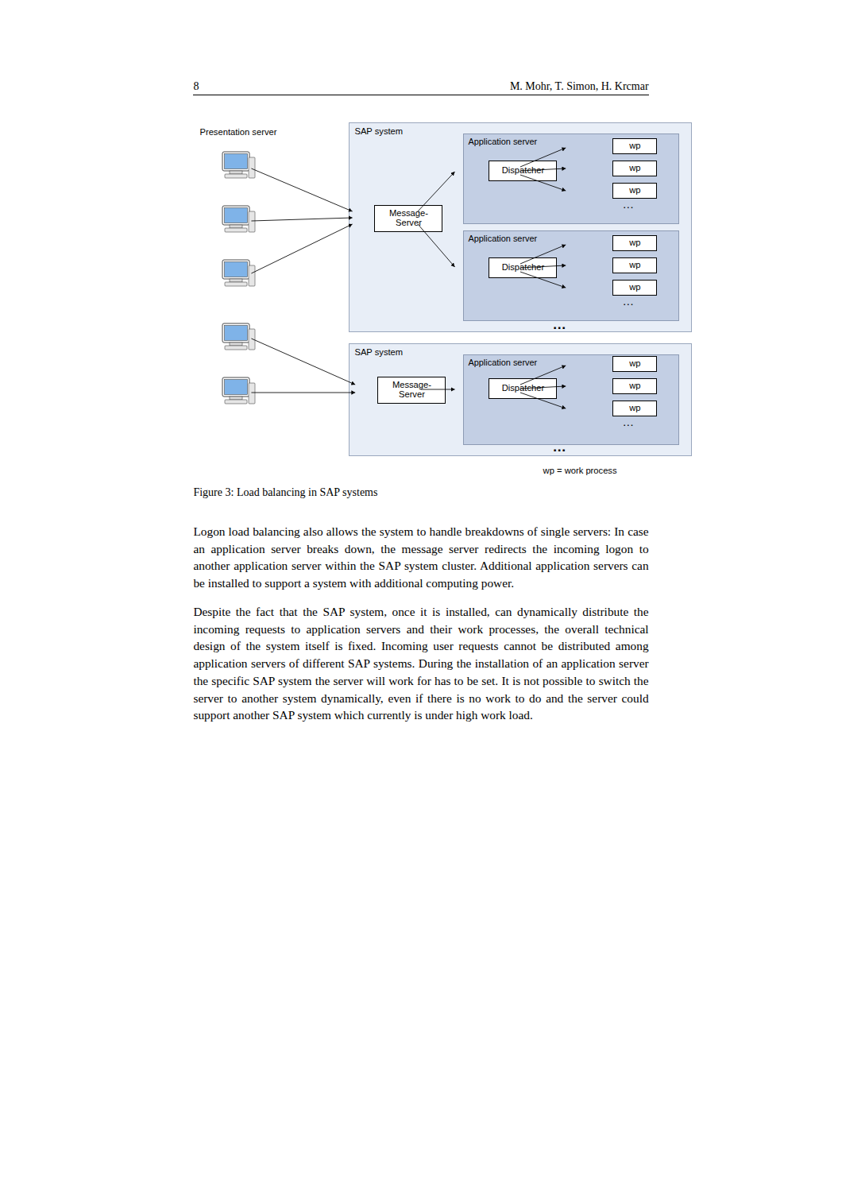8 M. Mohr, T. Simon, H. Krcmar
Presentation server
SAP system
SAP system
Application server
Application server
Application server
Message-
Server
Message-
Server
Dispatcher
Dispatcher
Dispatcher
wp
wp
wp
wp
wp
wp
wp
wp
wp
…
…
…
…
…
wp = work process
Figure 3: Load balancing in SAP systems
Logon load balancing also allows the system to handle breakdowns of single servers: In case an application server breaks down, the message server redirects the incoming logon to another application server within the SAP system cluster. Additional application servers can be installed to support a system with additional computing power.
Despite the fact that the SAP system, once it is installed, can dynamically distribute the incoming requests to application servers and their work processes, the overall technical design of the system itself is fixed. Incoming user requests cannot be distributed among application servers of different SAP systems. During the installation of an application server the specific SAP system the server will work for has to be set. It is not possible to switch the server to another system dynamically, even if there is no work to do and the server could support another SAP system which currently is under high work load.